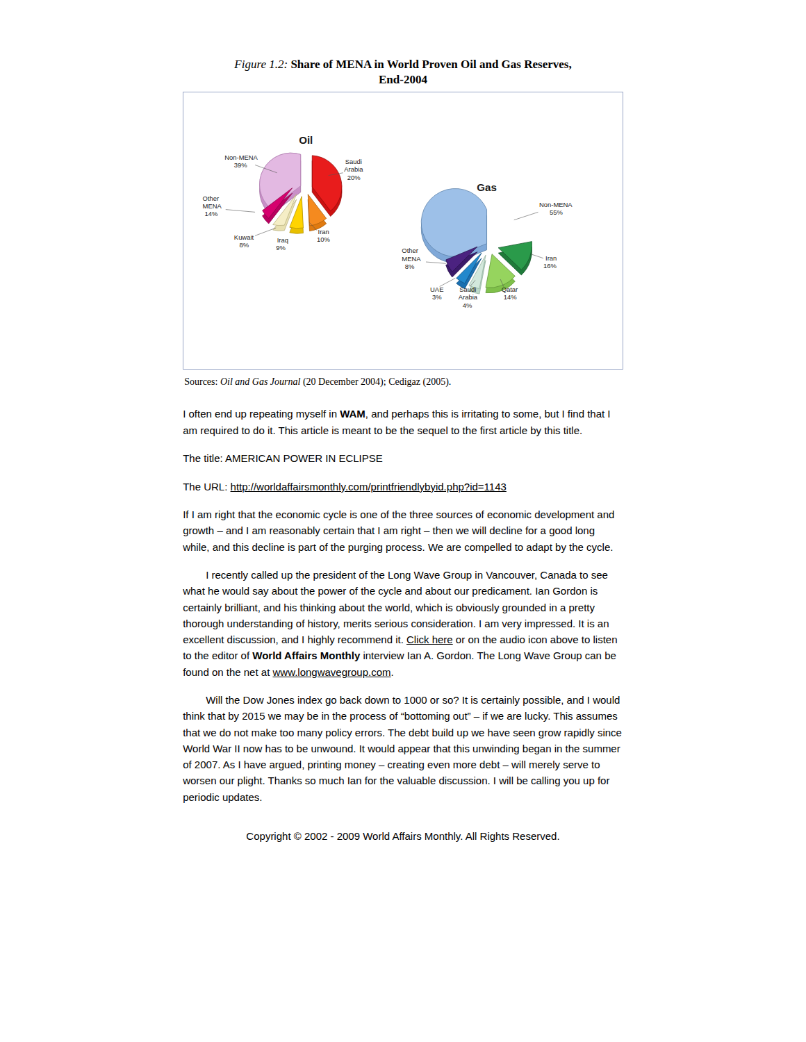Figure 1.2: Share of MENA in World Proven Oil and Gas Reserves,
End-2004
Oil Non-MENA 39% Other MENA 14% Kuwait 8% Iraq 9% Iran 10% Saudi Arabia 20% Gas Non-MENA 55% Other MENA 8% UAE 3% Saudi Arabia 4% Qatar 14% Iran 16%
Sources: Oil and Gas Journal (20 December 2004); Cedigaz (2005).
I often end up repeating myself in WAM, and perhaps this is irritating to some, but I find that I am required to do it. This article is meant to be the sequel to the first article by this title.
The title: AMERICAN POWER IN ECLIPSE
The URL: http://worldaffairsmonthly.com/printfriendlybyid.php?id=1143
If I am right that the economic cycle is one of the three sources of economic development and growth – and I am reasonably certain that I am right – then we will decline for a good long while, and this decline is part of the purging process. We are compelled to adapt by the cycle.
I recently called up the president of the Long Wave Group in Vancouver, Canada to see what he would say about the power of the cycle and about our predicament. Ian Gordon is certainly brilliant, and his thinking about the world, which is obviously grounded in a pretty thorough understanding of history, merits serious consideration. I am very impressed. It is an excellent discussion, and I highly recommend it. Click here or on the audio icon above to listen to the editor of World Affairs Monthly interview Ian A. Gordon. The Long Wave Group can be found on the net at www.longwavegroup.com.
Will the Dow Jones index go back down to 1000 or so? It is certainly possible, and I would think that by 2015 we may be in the process of “bottoming out” – if we are lucky. This assumes that we do not make too many policy errors. The debt build up we have seen grow rapidly since World War II now has to be unwound. It would appear that this unwinding began in the summer of 2007. As I have argued, printing money – creating even more debt – will merely serve to worsen our plight. Thanks so much Ian for the valuable discussion. I will be calling you up for periodic updates.
Copyright © 2002 - 2009 World Affairs Monthly. All Rights Reserved.